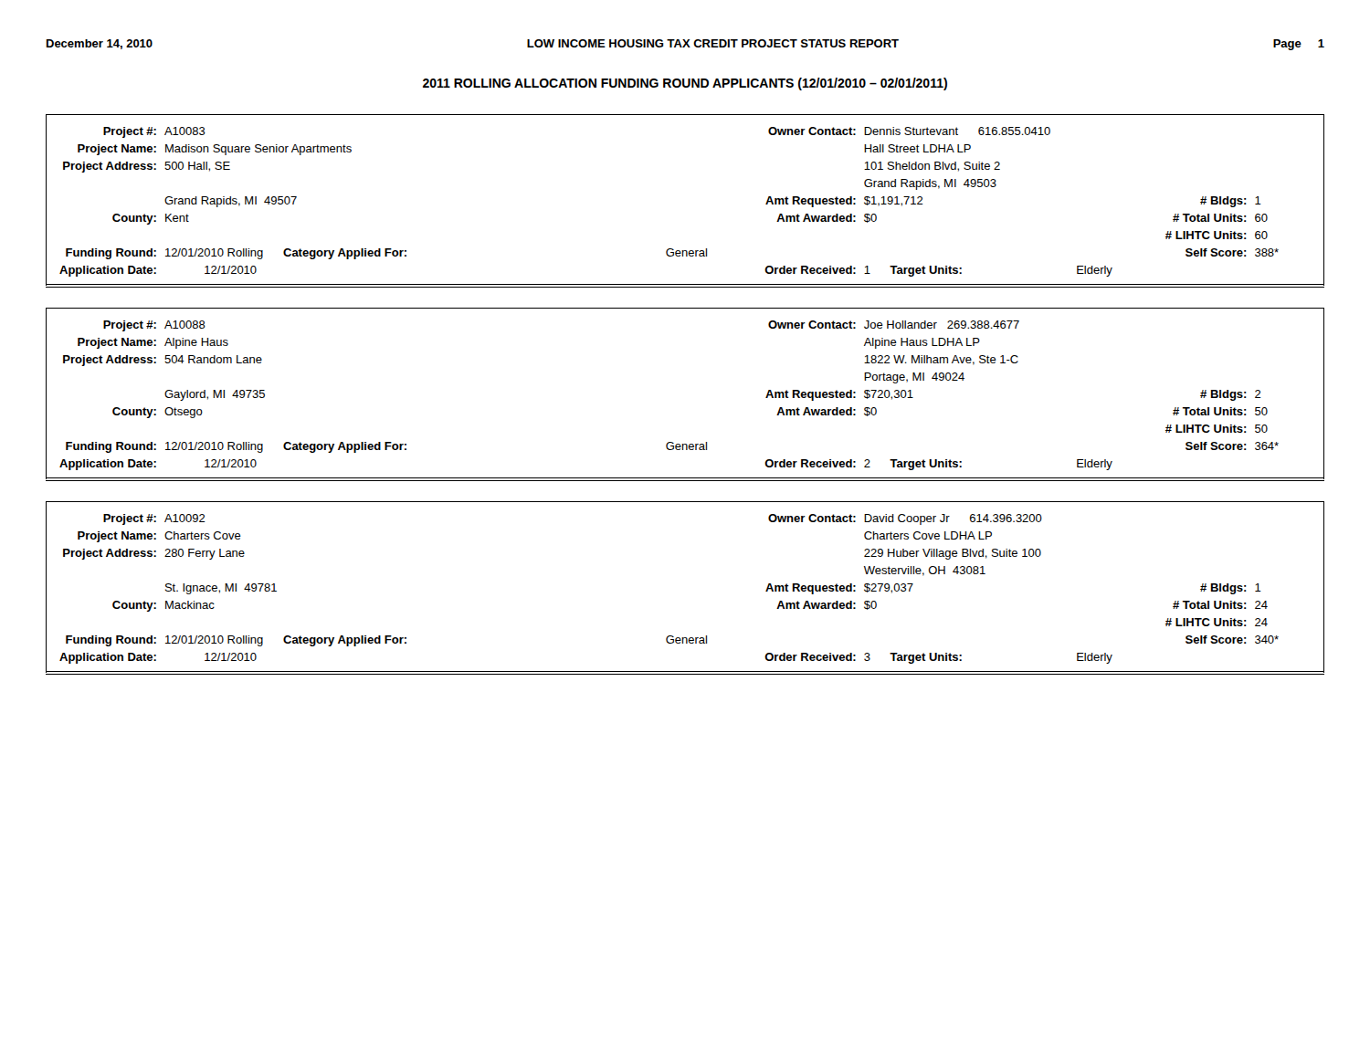December 14, 2010
LOW INCOME HOUSING TAX CREDIT PROJECT STATUS REPORT
Page1
2011 ROLLING ALLOCATION FUNDING ROUND APPLICANTS (12/01/2010 – 02/01/2011)
| Project #: | A10083 | Owner Contact: | Dennis Sturtevant 616.855.0410 |
| Project Name: | Madison Square Senior Apartments | | Hall Street LDHA LP |
| Project Address: | 500 Hall, SE | | 101 Sheldon Blvd, Suite 2 |
| | | | Grand Rapids, MI 49503 |
| | Grand Rapids, MI 49507 | Amt Requested: | $1,191,712 | # Bldgs: | 1 |
| County: | Kent | Amt Awarded: | $0 | # Total Units: | 60 |
| | | | | # LIHTC Units: | 60 |
| Funding Round: | 12/01/2010 Rolling Category Applied For: | General | Self Score: | 388* |
| Application Date: | 12/1/2010 | Order Received: | 1 Target Units: | Elderly |
| Project #: | A10088 | Owner Contact: | Joe Hollander 269.388.4677 |
| Project Name: | Alpine Haus | | Alpine Haus LDHA LP |
| Project Address: | 504 Random Lane | | 1822 W. Milham Ave, Ste 1-C |
| | | | Portage, MI 49024 |
| | Gaylord, MI 49735 | Amt Requested: | $720,301 | # Bldgs: | 2 |
| County: | Otsego | Amt Awarded: | $0 | # Total Units: | 50 |
| | | | | # LIHTC Units: | 50 |
| Funding Round: | 12/01/2010 Rolling Category Applied For: | General | Self Score: | 364* |
| Application Date: | 12/1/2010 | Order Received: | 2 Target Units: | Elderly |
| Project #: | A10092 | Owner Contact: | David Cooper Jr 614.396.3200 |
| Project Name: | Charters Cove | | Charters Cove LDHA LP |
| Project Address: | 280 Ferry Lane | | 229 Huber Village Blvd, Suite 100 |
| | | | Westerville, OH 43081 |
| | St. Ignace, MI 49781 | Amt Requested: | $279,037 | # Bldgs: | 1 |
| County: | Mackinac | Amt Awarded: | $0 | # Total Units: | 24 |
| | | | | # LIHTC Units: | 24 |
| Funding Round: | 12/01/2010 Rolling Category Applied For: | General | Self Score: | 340* |
| Application Date: | 12/1/2010 | Order Received: | 3 Target Units: | Elderly |